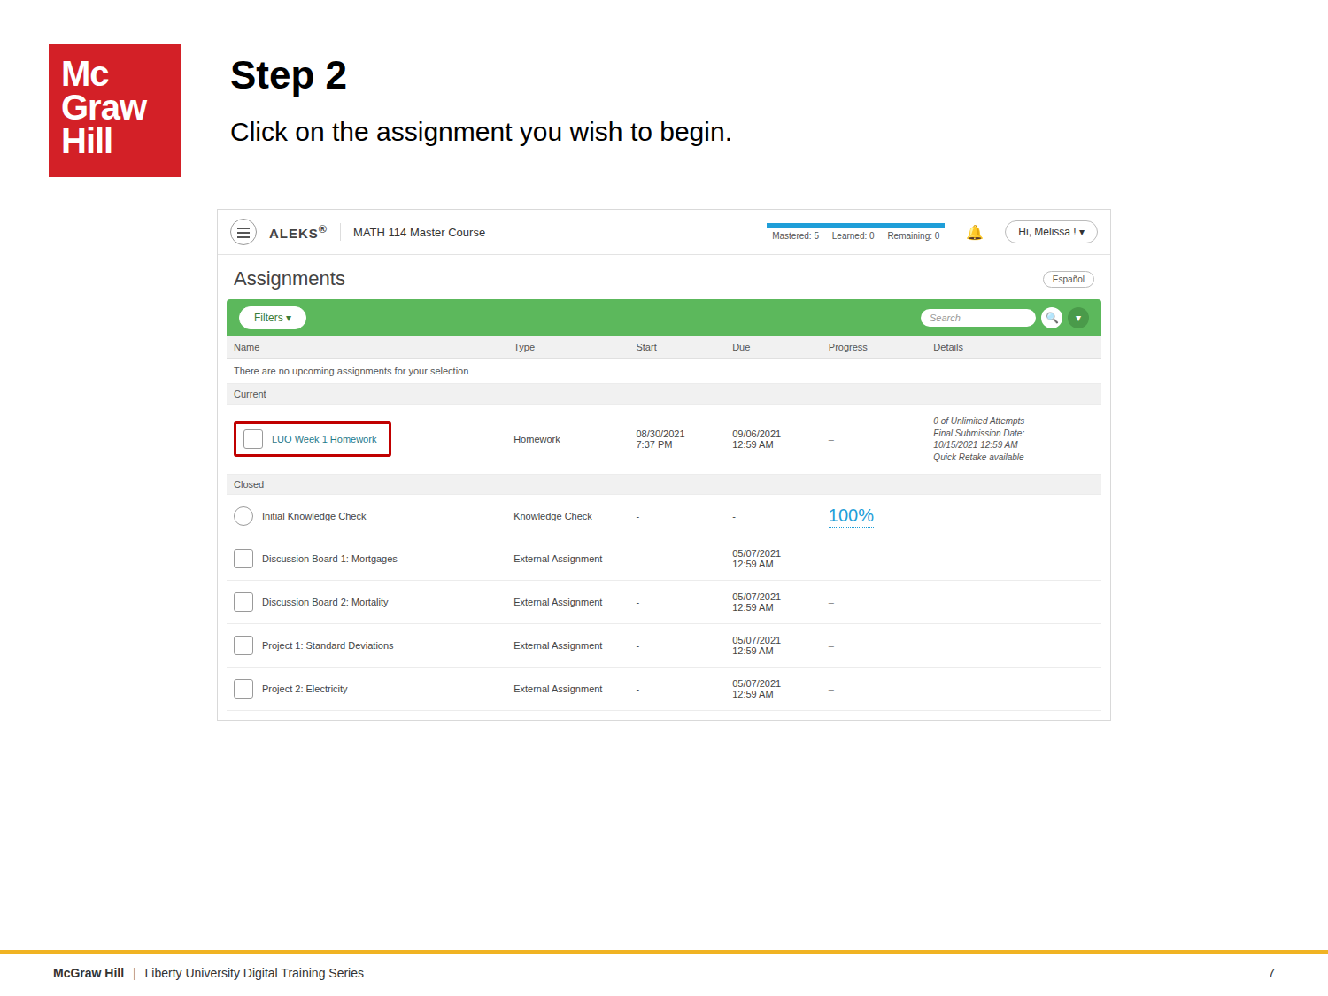Mc Graw Hill
Step 2
Click on the assignment you wish to begin.
ALEKS®
MATH 114 Master Course
Mastered: 5 Learned: 0 Remaining: 0
🔔
Hi, Melissa ! ▾
Assignments
Español
Filters ▾
Search
🔍
▾
| Name | Type | Start | Due | Progress | Details |
| --- | --- | --- | --- | --- | --- |
| There are no upcoming assignments for your selection |
| Current |
| LUO Week 1 Homework | Homework | 08/30/2021 7:37 PM | 09/06/2021 12:59 AM | – | 0 of Unlimited Attempts Final Submission Date: 10/15/2021 12:59 AM Quick Retake available |
| Closed |
| Initial Knowledge Check | Knowledge Check | - | - | 100% | |
| Discussion Board 1: Mortgages | External Assignment | - | 05/07/2021 12:59 AM | – | |
| Discussion Board 2: Mortality | External Assignment | - | 05/07/2021 12:59 AM | – | |
| Project 1: Standard Deviations | External Assignment | - | 05/07/2021 12:59 AM | – | |
| Project 2: Electricity | External Assignment | - | 05/07/2021 12:59 AM | – | |
McGraw Hill | Liberty University Digital Training Series
7